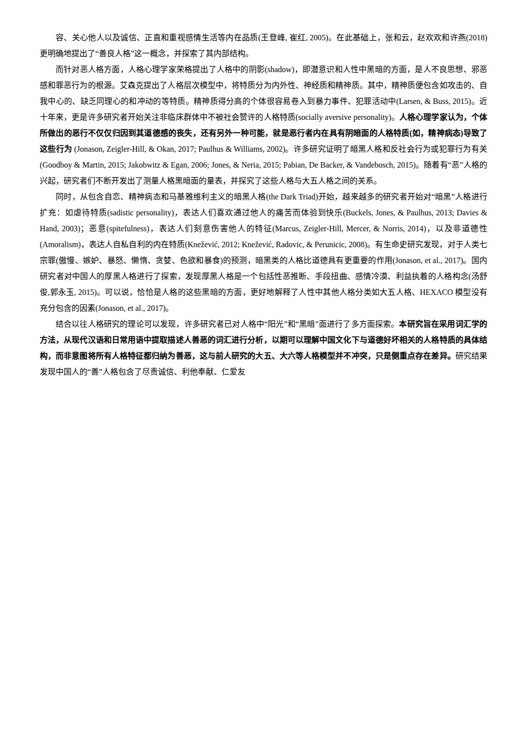容、关心他人以及诚信、正直和重视感情生活等内在品质(王登峰, 崔红, 2005)。在此基础上，张和云，赵欢欢和许燕(2018)更明确地提出了“善良人格”这一概念，并探索了其内部结构。
而针对恶人格方面，人格心理学家荣格提出了人格中的阴影(shadow)，即潜意识和人性中黑暗的方面，是人不良思想、邪恶感和罪恶行为的根源。艾森克提出了人格层次模型中，将特质分为内外性、神经质和精神质。其中，精神质便包含如攻击的、自我中心的、缺乏同理心的和冲动的等特质。精神质得分高的个体很容易卷入到暴力事件、犯罪活动中(Larsen, & Buss, 2015)。近十年来，更是许多研究者开始关注非临床群体中不被社会赞许的人格特质(socially aversive personality)。人格心理学家认为，个体所做出的恶行不仅仅归因到其道德感的丧失，还有另外一种可能，就是恶行者内在具有阴暗面的人格特质(如，精神病态)导致了这些行为 (Jonason, Zeigler-Hill, & Okan, 2017; Paulhus & Williams, 2002)。许多研究证明了暗黑人格和反社会行为或犯罪行为有关(Goodboy & Martin, 2015; Jakobwitz & Egan, 2006; Jones, & Neria, 2015; Pabian, De Backer, & Vandebosch, 2015)。随着有“恶”人格的兴起，研究者们不断开发出了测量人格黑暗面的量表，并探究了这些人格与大五人格之间的关系。
同时，从包含自恋、精神病态和马基雅维利主义的暗黑人格(the Dark Triad)开始，越来越多的研究者开始对“暗黑”人格进行扩充：如虐待特质(sadistic personality)，表达人们喜欢通过他人的痛苦而体验到快乐(Buckels, Jones, & Paulhus, 2013; Davies & Hand, 2003)；恶意(spitefulness)，表达人们刻意伤害他人的特征(Marcus, Zeigler-Hill, Mercer, & Norris, 2014)，以及非道德性(Amoralism)，表达人自私自利的内在特质(Knežević, 2012; Knežević, Radovic, & Perunicic, 2008)。有生命史研究发现，对于人类七宗罪(傲慢、嫉妒、暴怒、懒惰、贪婪、色欲和暴食)的预测，暗黑类的人格比道德具有更重要的作用(Jonason, et al., 2017)。国内研究者对中国人的厚黑人格进行了探索，发现厚黑人格是一个包括性恶推断、手段扭曲、感情冷漠、利益执着的人格构念(汤舒俊,郭永玉, 2015)。可以说，恰恰是人格的这些黑暗的方面，更好地解释了人性中其他人格分类如大五人格、HEXACO 模型没有充分包含的因素(Jonason, et al., 2017)。
结合以往人格研究的理论可以发现，许多研究者已对人格中“阳光”和“黑暗”面进行了多方面探索。本研究旨在采用词汇学的方法，从现代汉语和日常用语中提取描述人善恶的词汇进行分析，以期可以理解中国文化下与道德好坏相关的人格特质的具体结构，而非意图将所有人格特征都归纳为善恶，这与前人研究的大五、大六等人格模型并不冲突，只是侧重点存在差异。研究结果发现中国人的“善”人格包含了尽责诚信、利他奉献、仁爱友